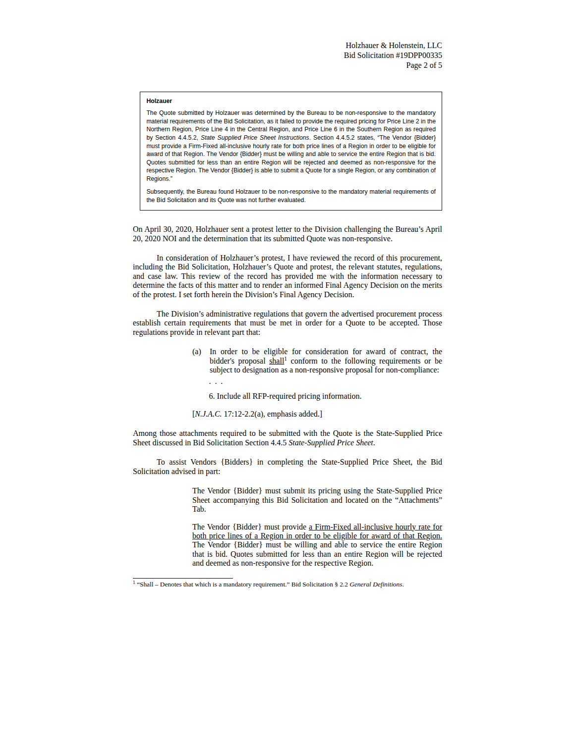Holzhauer & Holenstein, LLC
Bid Solicitation #19DPP00335
Page 2 of 5
Holzauer
The Quote submitted by Holzauer was determined by the Bureau to be non-responsive to the mandatory material requirements of the Bid Solicitation, as it failed to provide the required pricing for Price Line 2 in the Northern Region, Price Line 4 in the Central Region, and Price Line 6 in the Southern Region as required by Section 4.4.5.2, State Supplied Price Sheet Instructions. Section 4.4.5.2 states, “The Vendor {Bidder} must provide a Firm-Fixed all-inclusive hourly rate for both price lines of a Region in order to be eligible for award of that Region. The Vendor {Bidder} must be willing and able to service the entire Region that is bid. Quotes submitted for less than an entire Region will be rejected and deemed as non-responsive for the respective Region. The Vendor {Bidder} is able to submit a Quote for a single Region, or any combination of Regions.”
Subsequently, the Bureau found Holzauer to be non-responsive to the mandatory material requirements of the Bid Solicitation and its Quote was not further evaluated.
On April 30, 2020, Holzhauer sent a protest letter to the Division challenging the Bureau’s April 20, 2020 NOI and the determination that its submitted Quote was non-responsive.
In consideration of Holzhauer’s protest, I have reviewed the record of this procurement, including the Bid Solicitation, Holzhauer’s Quote and protest, the relevant statutes, regulations, and case law. This review of the record has provided me with the information necessary to determine the facts of this matter and to render an informed Final Agency Decision on the merits of the protest. I set forth herein the Division’s Final Agency Decision.
The Division’s administrative regulations that govern the advertised procurement process establish certain requirements that must be met in order for a Quote to be accepted. Those regulations provide in relevant part that:
(a)
In order to be eligible for consideration for award of contract, the bidder's proposal shall1 conform to the following requirements or be subject to designation as a non-responsive proposal for non-compliance:
. . .
6. Include all RFP-required pricing information.
[N.J.A.C. 17:12-2.2(a), emphasis added.]
Among those attachments required to be submitted with the Quote is the State-Supplied Price Sheet discussed in Bid Solicitation Section 4.4.5 State-Supplied Price Sheet.
To assist Vendors {Bidders} in completing the State-Supplied Price Sheet, the Bid Solicitation advised in part:
The Vendor {Bidder} must submit its pricing using the State-Supplied Price Sheet accompanying this Bid Solicitation and located on the “Attachments” Tab.
The Vendor {Bidder} must provide a Firm-Fixed all-inclusive hourly rate for both price lines of a Region in order to be eligible for award of that Region. The Vendor {Bidder} must be willing and able to service the entire Region that is bid. Quotes submitted for less than an entire Region will be rejected and deemed as non-responsive for the respective Region.
1 “Shall – Denotes that which is a mandatory requirement.” Bid Solicitation § 2.2 General Definitions.